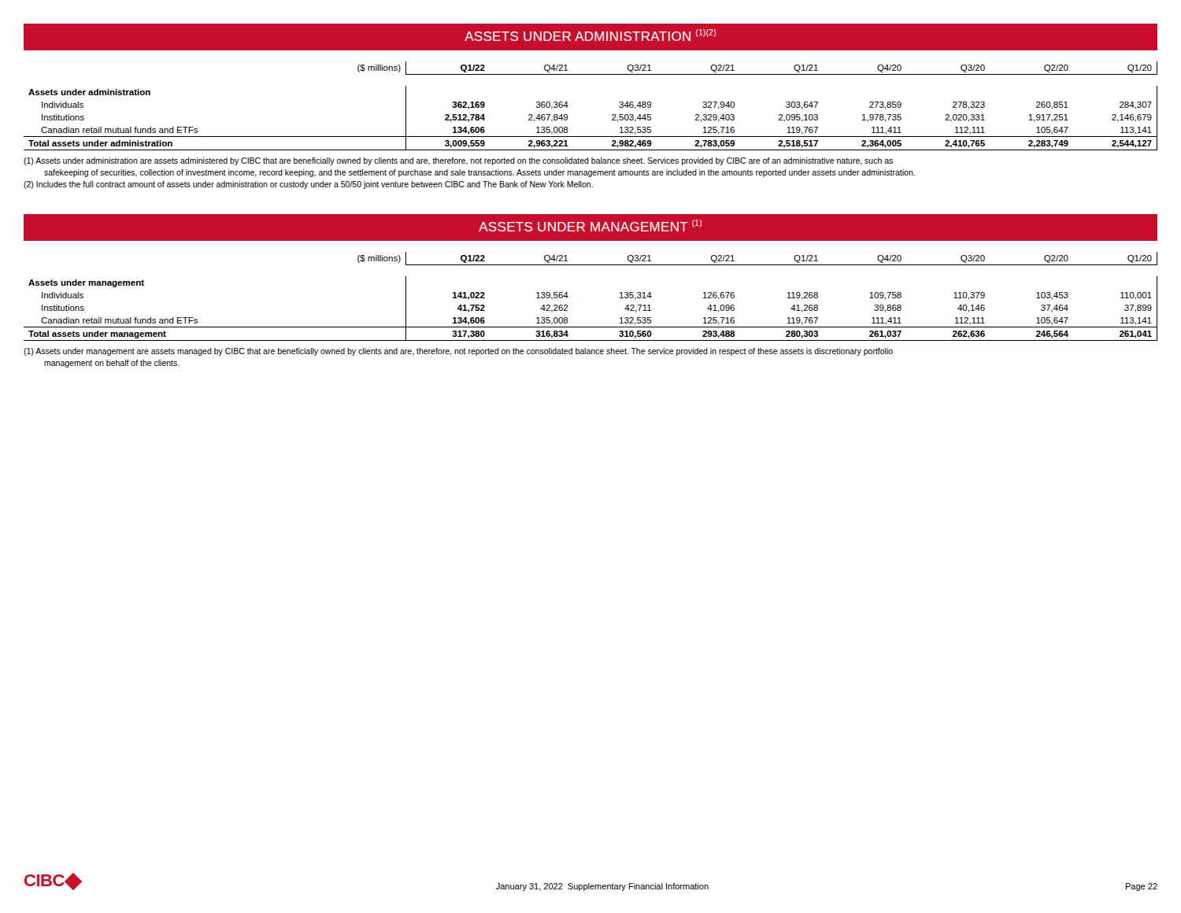ASSETS UNDER ADMINISTRATION (1)(2)
| ($ millions) | Q1/22 | Q4/21 | Q3/21 | Q2/21 | Q1/21 | Q4/20 | Q3/20 | Q2/20 | Q1/20 |
| --- | --- | --- | --- | --- | --- | --- | --- | --- | --- |
| Assets under administration | | | | | | | | | |
| Individuals | 362,169 | 360,364 | 346,489 | 327,940 | 303,647 | 273,859 | 278,323 | 260,851 | 284,307 |
| Institutions | 2,512,784 | 2,467,849 | 2,503,445 | 2,329,403 | 2,095,103 | 1,978,735 | 2,020,331 | 1,917,251 | 2,146,679 |
| Canadian retail mutual funds and ETFs | 134,606 | 135,008 | 132,535 | 125,716 | 119,767 | 111,411 | 112,111 | 105,647 | 113,141 |
| Total assets under administration | 3,009,559 | 2,963,221 | 2,982,469 | 2,783,059 | 2,518,517 | 2,364,005 | 2,410,765 | 2,283,749 | 2,544,127 |
(1) Assets under administration are assets administered by CIBC that are beneficially owned by clients and are, therefore, not reported on the consolidated balance sheet. Services provided by CIBC are of an administrative nature, such as
safekeeping of securities, collection of investment income, record keeping, and the settlement of purchase and sale transactions. Assets under management amounts are included in the amounts reported under assets under administration.
(2) Includes the full contract amount of assets under administration or custody under a 50/50 joint venture between CIBC and The Bank of New York Mellon.
ASSETS UNDER MANAGEMENT (1)
| ($ millions) | Q1/22 | Q4/21 | Q3/21 | Q2/21 | Q1/21 | Q4/20 | Q3/20 | Q2/20 | Q1/20 |
| --- | --- | --- | --- | --- | --- | --- | --- | --- | --- |
| Assets under management | | | | | | | | | |
| Individuals | 141,022 | 139,564 | 135,314 | 126,676 | 119,268 | 109,758 | 110,379 | 103,453 | 110,001 |
| Institutions | 41,752 | 42,262 | 42,711 | 41,096 | 41,268 | 39,868 | 40,146 | 37,464 | 37,899 |
| Canadian retail mutual funds and ETFs | 134,606 | 135,008 | 132,535 | 125,716 | 119,767 | 111,411 | 112,111 | 105,647 | 113,141 |
| Total assets under management | 317,380 | 316,834 | 310,560 | 293,488 | 280,303 | 261,037 | 262,636 | 246,564 | 261,041 |
(1) Assets under management are assets managed by CIBC that are beneficially owned by clients and are, therefore, not reported on the consolidated balance sheet. The service provided in respect of these assets is discretionary portfolio
management on behalf of the clients.
CIBC
January 31, 2022 Supplementary Financial Information
Page 22